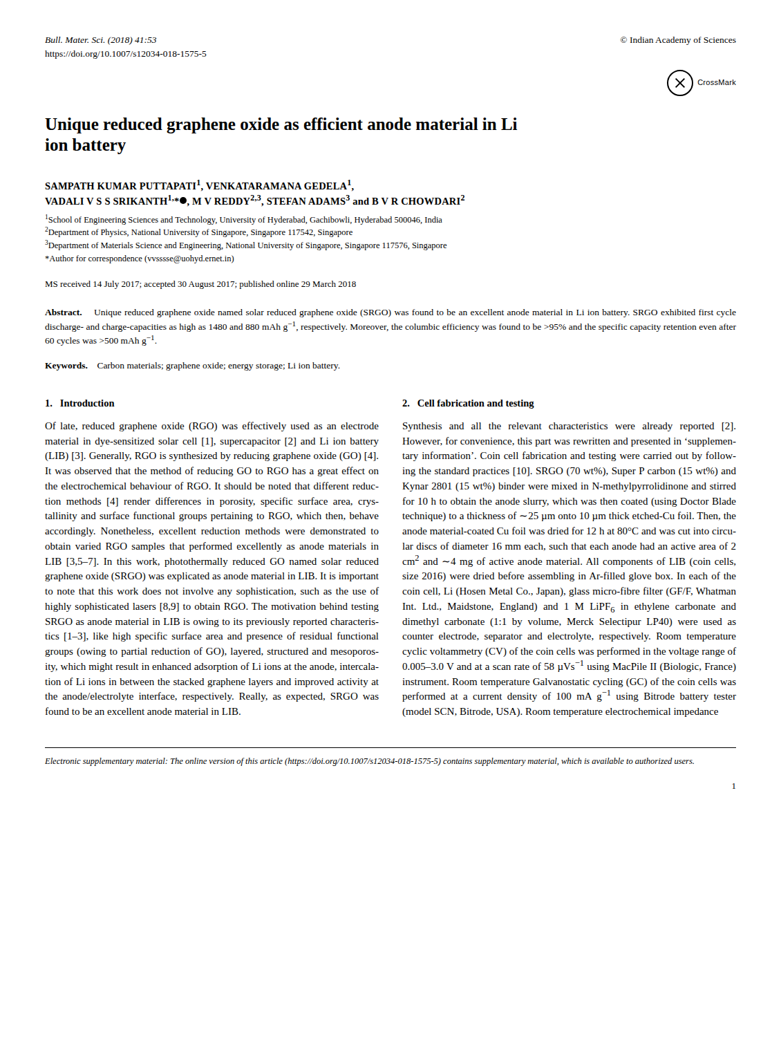Bull. Mater. Sci. (2018) 41:53
https://doi.org/10.1007/s12034-018-1575-5
© Indian Academy of Sciences
CrossMark
Unique reduced graphene oxide as efficient anode material in Li
ion battery
SAMPATH KUMAR PUTTAPATI1, VENKATARAMANA GEDELA1,
VADALI V S S SRIKANTH1,* , M V REDDY2,3, STEFAN ADAMS3 and B V R CHOWDARI2
1School of Engineering Sciences and Technology, University of Hyderabad, Gachibowli, Hyderabad 500046, India
2Department of Physics, National University of Singapore, Singapore 117542, Singapore
3Department of Materials Science and Engineering, National University of Singapore, Singapore 117576, Singapore
*Author for correspondence (vvsssse@uohyd.ernet.in)
MS received 14 July 2017; accepted 30 August 2017; published online 29 March 2018
Abstract. Unique reduced graphene oxide named solar reduced graphene oxide (SRGO) was found to be an excellent anode material in Li ion battery. SRGO exhibited first cycle discharge- and charge-capacities as high as 1480 and 880 mAh g−1, respectively. Moreover, the columbic efficiency was found to be >95% and the specific capacity retention even after 60 cycles was >500 mAh g−1.
Keywords. Carbon materials; graphene oxide; energy storage; Li ion battery.
1. Introduction
Of late, reduced graphene oxide (RGO) was effectively used as an electrode material in dye-sensitized solar cell [1], supercapacitor [2] and Li ion battery (LIB) [3]. Generally, RGO is synthesized by reducing graphene oxide (GO) [4]. It was observed that the method of reducing GO to RGO has a great effect on the electrochemical behaviour of RGO. It should be noted that different reduction methods [4] render differences in porosity, specific surface area, crystallinity and surface functional groups pertaining to RGO, which then, behave accordingly. Nonetheless, excellent reduction methods were demonstrated to obtain varied RGO samples that performed excellently as anode materials in LIB [3,5–7]. In this work, photothermally reduced GO named solar reduced graphene oxide (SRGO) was explicated as anode material in LIB. It is important to note that this work does not involve any sophistication, such as the use of highly sophisticated lasers [8,9] to obtain RGO. The motivation behind testing SRGO as anode material in LIB is owing to its previously reported characteristics [1–3], like high specific surface area and presence of residual functional groups (owing to partial reduction of GO), layered, structured and mesoporosity, which might result in enhanced adsorption of Li ions at the anode, intercalation of Li ions in between the stacked graphene layers and improved activity at the anode/electrolyte interface, respectively. Really, as expected, SRGO was found to be an excellent anode material in LIB.
2. Cell fabrication and testing
Synthesis and all the relevant characteristics were already reported [2]. However, for convenience, this part was rewritten and presented in ‘supplementary information’. Coin cell fabrication and testing were carried out by following the standard practices [10]. SRGO (70 wt%), Super P carbon (15 wt%) and Kynar 2801 (15 wt%) binder were mixed in N-methylpyrrolidinone and stirred for 10 h to obtain the anode slurry, which was then coated (using Doctor Blade technique) to a thickness of ∼25 µm onto 10 µm thick etched-Cu foil. Then, the anode material-coated Cu foil was dried for 12 h at 80°C and was cut into circular discs of diameter 16 mm each, such that each anode had an active area of 2 cm2 and ∼4 mg of active anode material. All components of LIB (coin cells, size 2016) were dried before assembling in Ar-filled glove box. In each of the coin cell, Li (Hosen Metal Co., Japan), glass micro-fibre filter (GF/F, Whatman Int. Ltd., Maidstone, England) and 1 M LiPF6 in ethylene carbonate and dimethyl carbonate (1:1 by volume, Merck Selectipur LP40) were used as counter electrode, separator and electrolyte, respectively. Room temperature cyclic voltammetry (CV) of the coin cells was performed in the voltage range of 0.005–3.0 V and at a scan rate of 58 µVs−1 using MacPile II (Biologic, France) instrument. Room temperature Galvanostatic cycling (GC) of the coin cells was performed at a current density of 100 mA g−1 using Bitrode battery tester (model SCN, Bitrode, USA). Room temperature electrochemical impedance
Electronic supplementary material: The online version of this article (https://doi.org/10.1007/s12034-018-1575-5) contains supplementary material, which is available to authorized users.
1